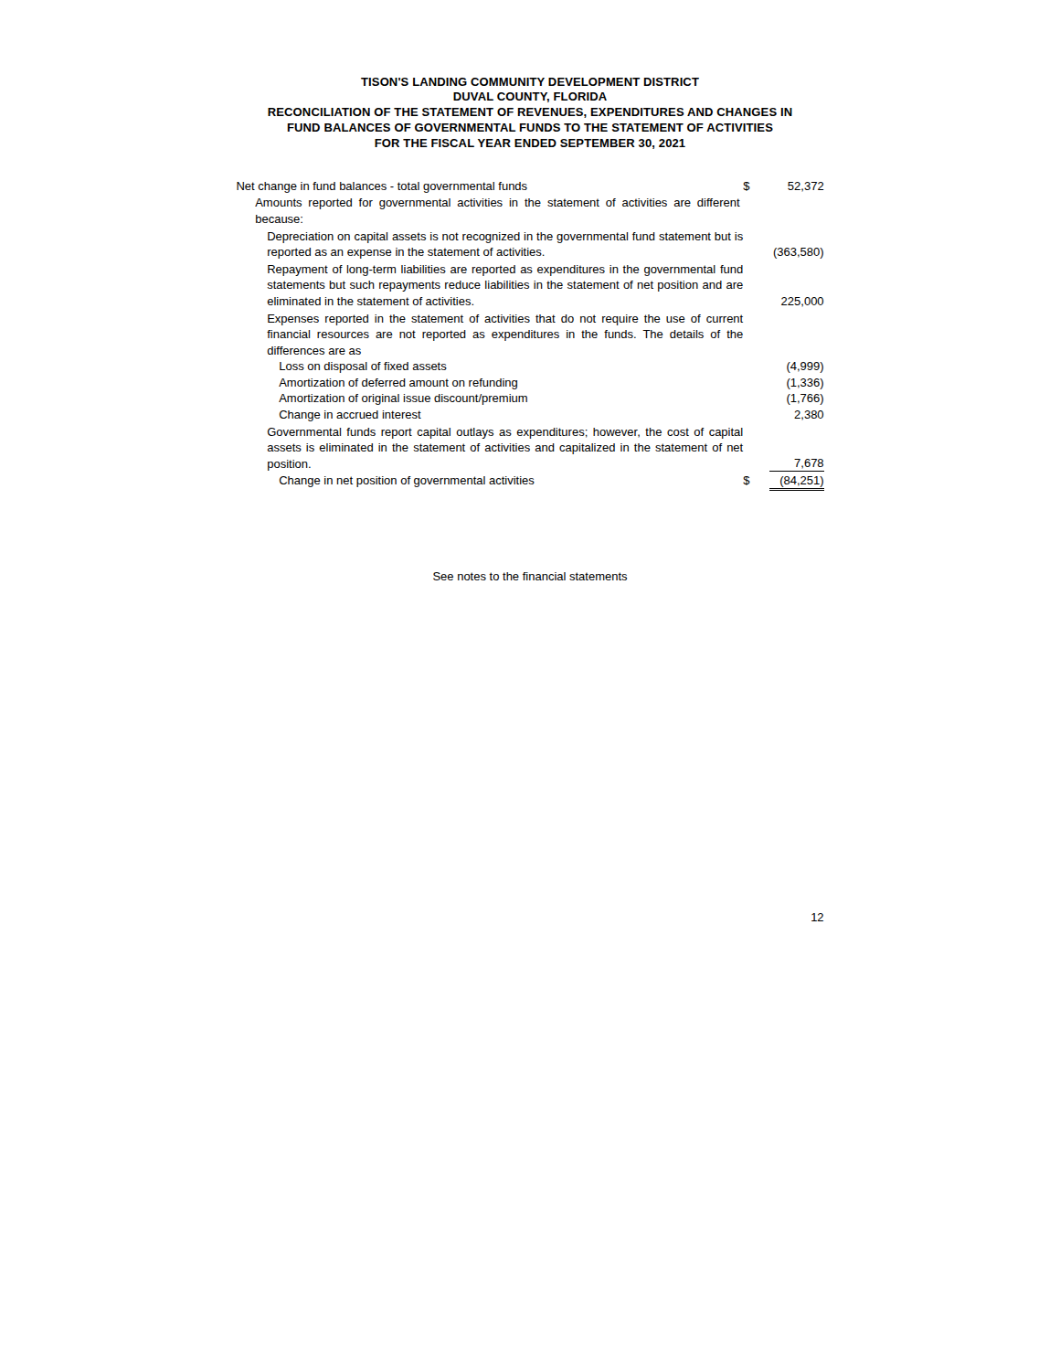TISON'S LANDING COMMUNITY DEVELOPMENT DISTRICT
DUVAL COUNTY, FLORIDA
RECONCILIATION OF THE STATEMENT OF REVENUES, EXPENDITURES AND CHANGES IN
FUND BALANCES OF GOVERNMENTAL FUNDS TO THE STATEMENT OF ACTIVITIES
FOR THE FISCAL YEAR ENDED SEPTEMBER 30, 2021
| Net change in fund balances - total governmental funds | $ | 52,372 |
| Amounts reported for governmental activities in the statement of activities are different because: | | |
| Depreciation on capital assets is not recognized in the governmental fund statement but is reported as an expense in the statement of activities. | | (363,580) |
| Repayment of long-term liabilities are reported as expenditures in the governmental fund statements but such repayments reduce liabilities in the statement of net position and are eliminated in the statement of activities. | | 225,000 |
| Expenses reported in the statement of activities that do not require the use of current financial resources are not reported as expenditures in the funds. The details of the differences are as | | |
| Loss on disposal of fixed assets | | (4,999) |
| Amortization of deferred amount on refunding | | (1,336) |
| Amortization of original issue discount/premium | | (1,766) |
| Change in accrued interest | | 2,380 |
| Governmental funds report capital outlays as expenditures; however, the cost of capital assets is eliminated in the statement of activities and capitalized in the statement of net position. | | 7,678 |
| Change in net position of governmental activities | $ | (84,251) |
See notes to the financial statements
12